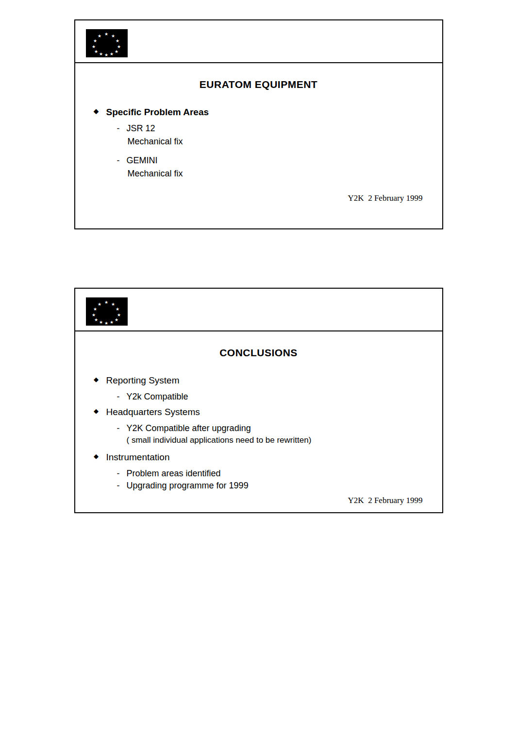★ ★ ★ ★ ★ ★ ★ ★ ★ ★ ★ ★
EURATOM EQUIPMENT
Specific Problem Areas
JSR 12
Mechanical fix
GEMINI
Mechanical fix
Y2K 2 February 1999
★ ★ ★ ★ ★ ★ ★ ★ ★ ★ ★ ★
CONCLUSIONS
Reporting System
Y2k Compatible
Headquarters Systems
Y2K Compatible after upgrading
( small individual applications need to be rewritten)
Instrumentation
Problem areas identified
Upgrading programme for 1999
Y2K 2 February 1999